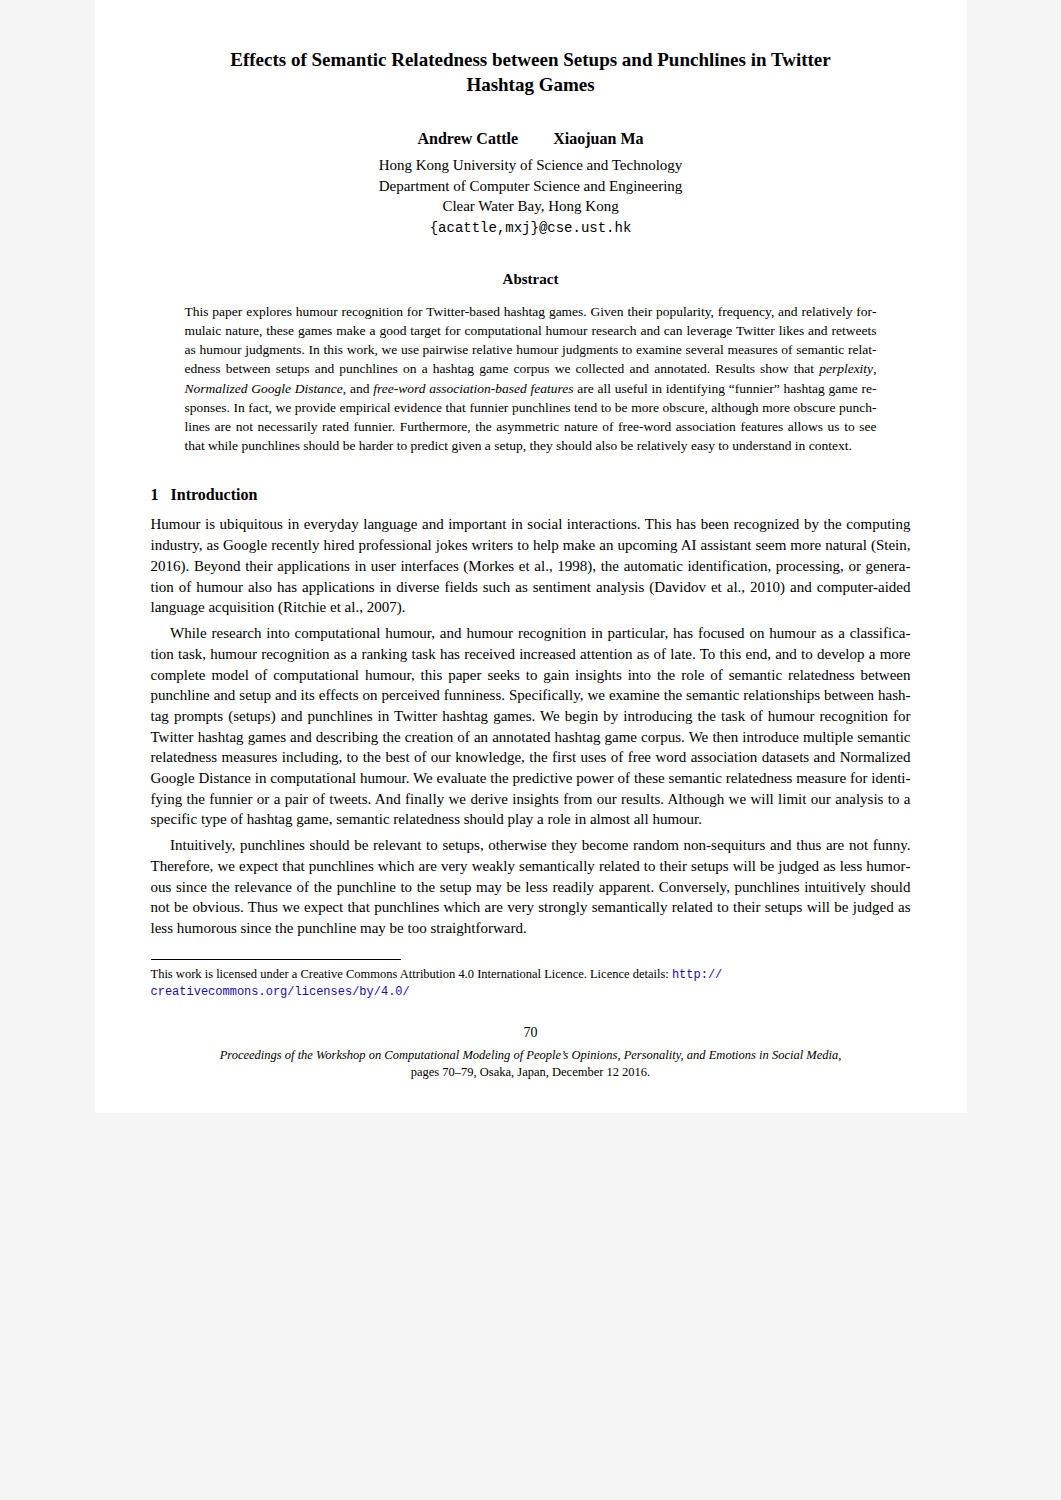Effects of Semantic Relatedness between Setups and Punchlines in Twitter
Hashtag Games
Andrew Cattle Xiaojuan Ma
Hong Kong University of Science and Technology
Department of Computer Science and Engineering
Clear Water Bay, Hong Kong
{acattle,mxj}@cse.ust.hk
Abstract
This paper explores humour recognition for Twitter-based hashtag games. Given their popularity, frequency, and relatively formulaic nature, these games make a good target for computational humour research and can leverage Twitter likes and retweets as humour judgments. In this work, we use pairwise relative humour judgments to examine several measures of semantic relatedness between setups and punchlines on a hashtag game corpus we collected and annotated. Results show that perplexity, Normalized Google Distance, and free-word association-based features are all useful in identifying “funnier” hashtag game responses. In fact, we provide empirical evidence that funnier punchlines tend to be more obscure, although more obscure punchlines are not necessarily rated funnier. Furthermore, the asymmetric nature of free-word association features allows us to see that while punchlines should be harder to predict given a setup, they should also be relatively easy to understand in context.
1 Introduction
Humour is ubiquitous in everyday language and important in social interactions. This has been recognized by the computing industry, as Google recently hired professional jokes writers to help make an upcoming AI assistant seem more natural (Stein, 2016). Beyond their applications in user interfaces (Morkes et al., 1998), the automatic identification, processing, or generation of humour also has applications in diverse fields such as sentiment analysis (Davidov et al., 2010) and computer-aided language acquisition (Ritchie et al., 2007).
While research into computational humour, and humour recognition in particular, has focused on humour as a classification task, humour recognition as a ranking task has received increased attention as of late. To this end, and to develop a more complete model of computational humour, this paper seeks to gain insights into the role of semantic relatedness between punchline and setup and its effects on perceived funniness. Specifically, we examine the semantic relationships between hashtag prompts (setups) and punchlines in Twitter hashtag games. We begin by introducing the task of humour recognition for Twitter hashtag games and describing the creation of an annotated hashtag game corpus. We then introduce multiple semantic relatedness measures including, to the best of our knowledge, the first uses of free word association datasets and Normalized Google Distance in computational humour. We evaluate the predictive power of these semantic relatedness measure for identifying the funnier or a pair of tweets. And finally we derive insights from our results. Although we will limit our analysis to a specific type of hashtag game, semantic relatedness should play a role in almost all humour.
Intuitively, punchlines should be relevant to setups, otherwise they become random non-sequiturs and thus are not funny. Therefore, we expect that punchlines which are very weakly semantically related to their setups will be judged as less humorous since the relevance of the punchline to the setup may be less readily apparent. Conversely, punchlines intuitively should not be obvious. Thus we expect that punchlines which are very strongly semantically related to their setups will be judged as less humorous since the punchline may be too straightforward.
This work is licensed under a Creative Commons Attribution 4.0 International Licence. Licence details: http://
creativecommons.org/licenses/by/4.0/
70
Proceedings of the Workshop on Computational Modeling of People’s Opinions, Personality, and Emotions in Social Media,
pages 70–79, Osaka, Japan, December 12 2016.